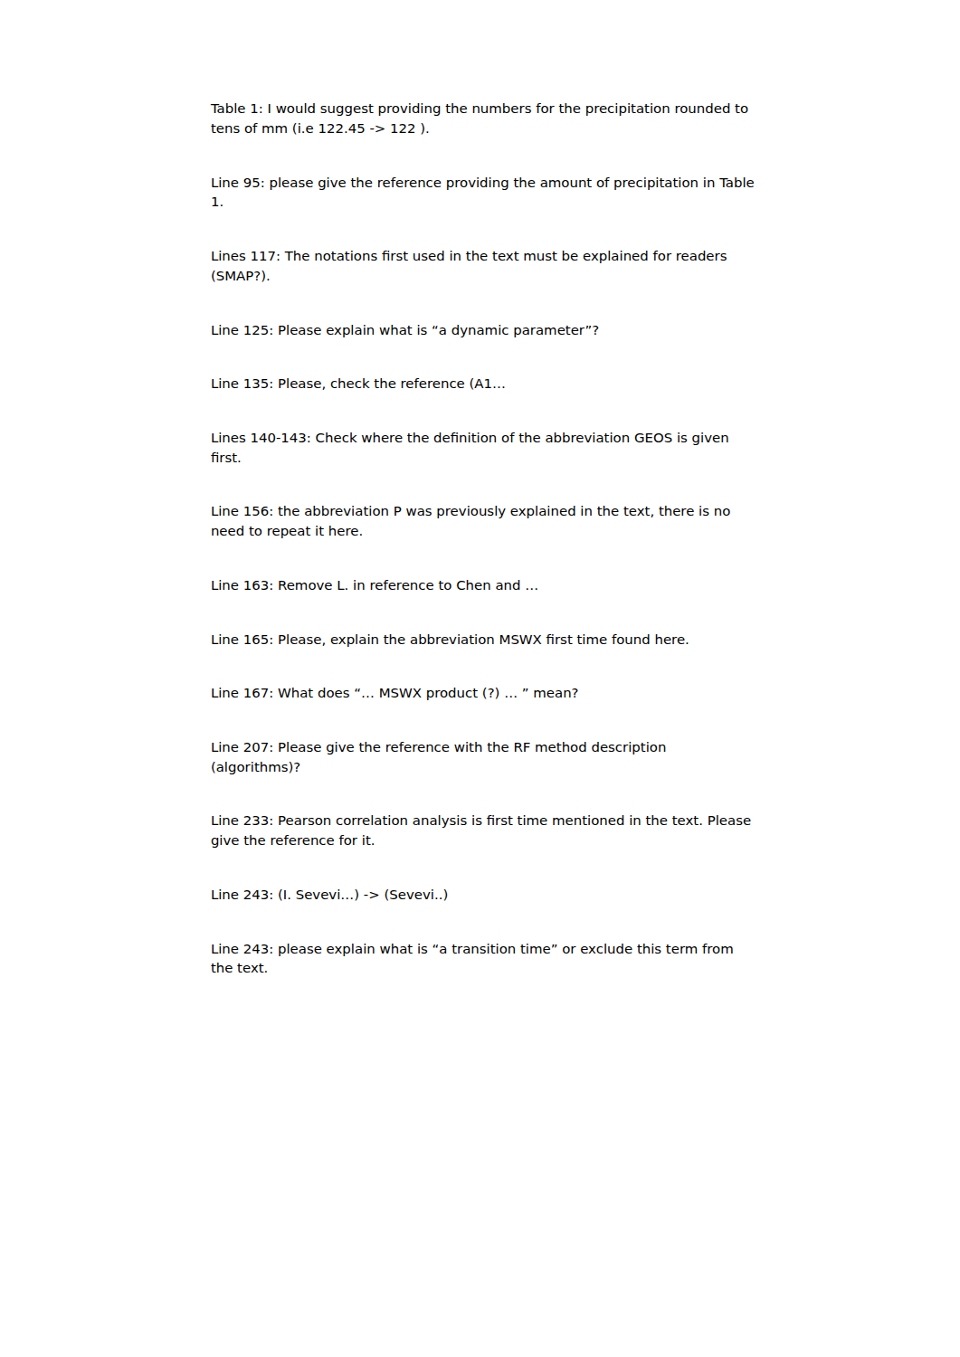Table 1: I would suggest providing the numbers for the precipitation rounded to tens of mm (i.e 122.45 -> 122 ).
Line 95: please give the reference providing the amount of precipitation in Table 1.
Lines 117: The notations first used in the text must be explained for readers (SMAP?).
Line 125: Please explain what is “a dynamic parameter”?
Line 135: Please, check the reference (A1…
Lines 140-143: Check where the definition of the abbreviation GEOS is given first.
Line 156: the abbreviation P was previously explained in the text, there is no need to repeat it here.
Line 163: Remove L. in reference to Chen and …
Line 165: Please, explain the abbreviation MSWX first time found here.
Line 167: What does “… MSWX product (?) … ” mean?
Line 207: Please give the reference with the RF method description (algorithms)?
Line 233: Pearson correlation analysis is first time mentioned in the text. Please give the reference for it.
Line 243: (I. Sevevi…) -> (Sevevi..)
Line 243: please explain what is “a transition time” or exclude this term from the text.